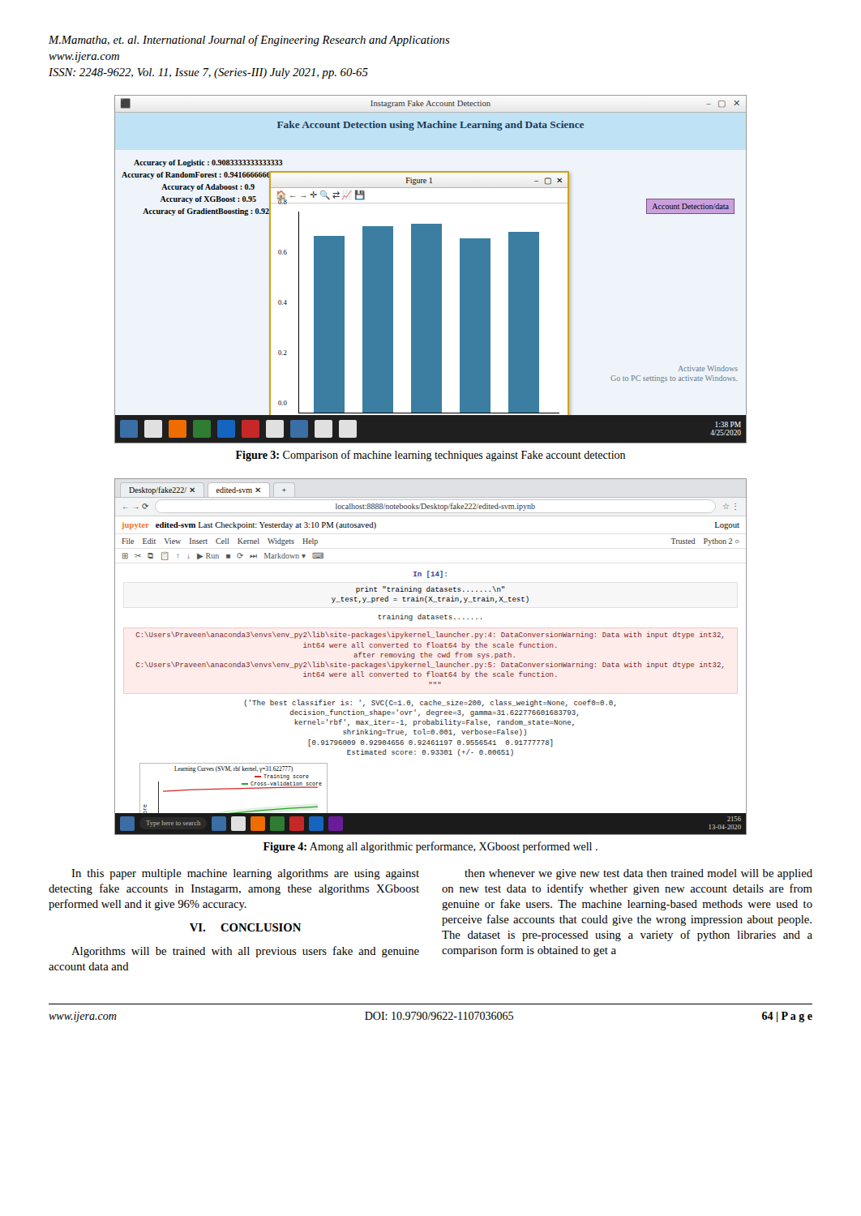M.Mamatha, et. al. International Journal of Engineering Research and Applications www.ijera.com ISSN: 2248-9622, Vol. 11, Issue 7, (Series-III) July 2021, pp. 60-65
⬛ Instagram Fake Account Detection – ▢ ✕
Fake Account Detection using Machine Learning and Data Science
Accuracy of Logistic : 0.9083333333333333
Accuracy of RandomForest : 0.9416666666666667
Accuracy of Adaboost : 0.9
Accuracy of XGBoost : 0.95
Accuracy of GradientBoosting : 0.925
Account Detection/data
Figure 1 – ▢ ✕
🏠 ← → ✛ 🔍 ⇄ 📈 💾
0.0 0.2 0.4 0.6 0.8
LOGIT RF XGB ADA GB
Activate Windows
Go to PC settings to activate Windows.
1:38 PM
4/25/2020
Figure 3: Comparison of machine learning techniques against Fake account detection
Desktop/fake222/ ✕
edited-svm ✕
+
← → ⟳ localhost:8888/notebooks/Desktop/fake222/edited-svm.ipynb ☆ ⋮
jupyter edited-svm Last Checkpoint: Yesterday at 3:10 PM (autosaved) Logout
File Edit View Insert Cell Kernel Widgets Help Trusted Python 2 ○
⊞✂⧉📋↑↓▶ Run■⟳⏭Markdown ▾⌨
In [14]:
print "training datasets.......\n"
y_test,y_pred = train(X_train,y_train,X_test)
training datasets.......
C:\Users\Praveen\anaconda3\envs\env_py2\lib\site-packages\ipykernel_launcher.py:4: DataConversionWarning: Data with input dtype int32, int64 were all converted to float64 by the scale function.
after removing the cwd from sys.path.
C:\Users\Praveen\anaconda3\envs\env_py2\lib\site-packages\ipykernel_launcher.py:5: DataConversionWarning: Data with input dtype int32, int64 were all converted to float64 by the scale function.
"""
('The best classifier is: ', SVC(C=1.0, cache_size=200, class_weight=None, coef0=0.0,
decision_function_shape='ovr', degree=3, gamma=31.622776601683793,
kernel='rbf', max_iter=-1, probability=False, random_state=None,
shrinking=True, tol=0.001, verbose=False))
[0.91796009 0.92904656 0.92461197 0.9556541 0.91777778]
Estimated score: 0.93301 (+/- 0.00651)
Learning Curves (SVM, rbf kernel, γ=31.622777)
Training score
Cross-validation score
Score
Training examples
In [15]:
print 'Classification Accuracy on Test dataset: ' ,accuracy_score(y_test, y_pred)
Classification Accuracy on Test dataset: 0.9042553191489362
Type here to search
2156
13-04-2020
Figure 4: Among all algorithmic performance, XGboost performed well .
In this paper multiple machine learning algorithms are using against detecting fake accounts in Instagarm, among these algorithms XGboost performed well and it give 96% accuracy.
VI. CONCLUSION
Algorithms will be trained with all previous users fake and genuine account data and
then whenever we give new test data then trained model will be applied on new test data to identify whether given new account details are from genuine or fake users. The machine learning-based methods were used to perceive false accounts that could give the wrong impression about people. The dataset is pre-processed using a variety of python libraries and a comparison form is obtained to get a
www.ijera.com DOI: 10.9790/9622-1107036065 64 | P a g e